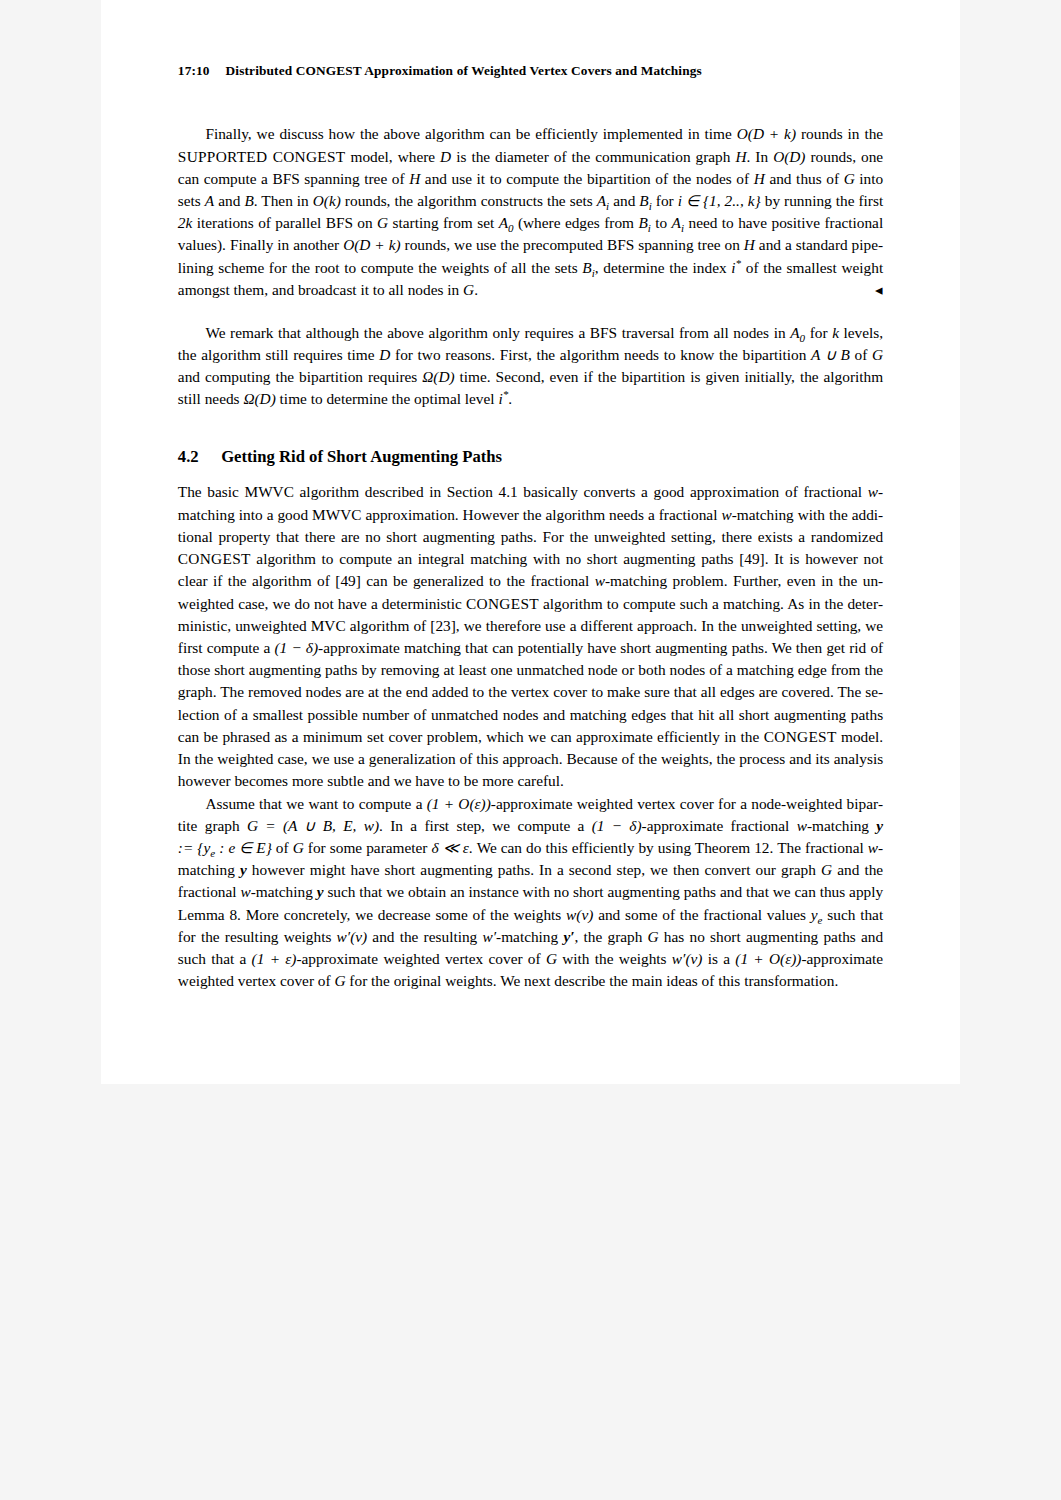17:10 Distributed CONGEST Approximation of Weighted Vertex Covers and Matchings
Finally, we discuss how the above algorithm can be efficiently implemented in time O(D + k) rounds in the SUPPORTED CONGEST model, where D is the diameter of the communication graph H. In O(D) rounds, one can compute a BFS spanning tree of H and use it to compute the bipartition of the nodes of H and thus of G into sets A and B. Then in O(k) rounds, the algorithm constructs the sets Ai and Bi for i ∈ {1, 2.., k} by running the first 2k iterations of parallel BFS on G starting from set A0 (where edges from Bi to Ai need to have positive fractional values). Finally in another O(D + k) rounds, we use the precomputed BFS spanning tree on H and a standard pipelining scheme for the root to compute the weights of all the sets Bi, determine the index i* of the smallest weight amongst them, and broadcast it to all nodes in G.◂
We remark that although the above algorithm only requires a BFS traversal from all nodes in A0 for k levels, the algorithm still requires time D for two reasons. First, the algorithm needs to know the bipartition A ∪ B of G and computing the bipartition requires Ω(D) time. Second, even if the bipartition is given initially, the algorithm still needs Ω(D) time to determine the optimal level i*.
4.2 Getting Rid of Short Augmenting Paths
The basic MWVC algorithm described in Section 4.1 basically converts a good approximation of fractional w-matching into a good MWVC approximation. However the algorithm needs a fractional w-matching with the additional property that there are no short augmenting paths. For the unweighted setting, there exists a randomized CONGEST algorithm to compute an integral matching with no short augmenting paths [49]. It is however not clear if the algorithm of [49] can be generalized to the fractional w-matching problem. Further, even in the unweighted case, we do not have a deterministic CONGEST algorithm to compute such a matching. As in the deterministic, unweighted MVC algorithm of [23], we therefore use a different approach. In the unweighted setting, we first compute a (1 − δ)-approximate matching that can potentially have short augmenting paths. We then get rid of those short augmenting paths by removing at least one unmatched node or both nodes of a matching edge from the graph. The removed nodes are at the end added to the vertex cover to make sure that all edges are covered. The selection of a smallest possible number of unmatched nodes and matching edges that hit all short augmenting paths can be phrased as a minimum set cover problem, which we can approximate efficiently in the CONGEST model. In the weighted case, we use a generalization of this approach. Because of the weights, the process and its analysis however becomes more subtle and we have to be more careful.
Assume that we want to compute a (1 + O(ε))-approximate weighted vertex cover for a node-weighted bipartite graph G = (A ∪ B, E, w). In a first step, we compute a (1 − δ)-approximate fractional w-matching y := {ye : e ∈ E} of G for some parameter δ ≪ ε. We can do this efficiently by using Theorem 12. The fractional w-matching y however might have short augmenting paths. In a second step, we then convert our graph G and the fractional w-matching y such that we obtain an instance with no short augmenting paths and that we can thus apply Lemma 8. More concretely, we decrease some of the weights w(v) and some of the fractional values ye such that for the resulting weights w′(v) and the resulting w′-matching y′, the graph G has no short augmenting paths and such that a (1 + ε)-approximate weighted vertex cover of G with the weights w′(v) is a (1 + O(ε))-approximate weighted vertex cover of G for the original weights. We next describe the main ideas of this transformation.